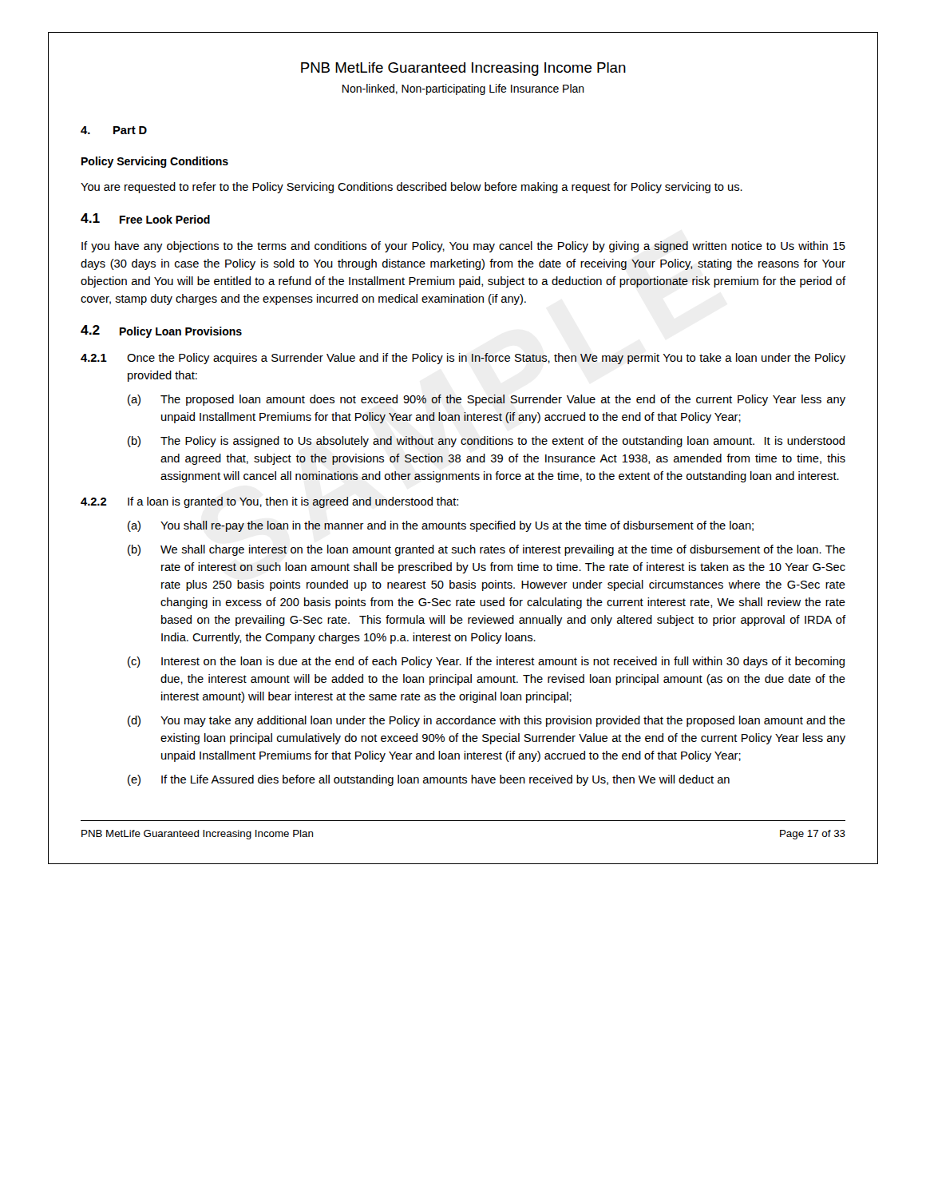SAMPLE
PNB MetLife Guaranteed Increasing Income Plan
Non-linked, Non-participating Life Insurance Plan
4. Part D
Policy Servicing Conditions
You are requested to refer to the Policy Servicing Conditions described below before making a request for Policy servicing to us.
4.1 Free Look Period
If you have any objections to the terms and conditions of your Policy, You may cancel the Policy by giving a signed written notice to Us within 15 days (30 days in case the Policy is sold to You through distance marketing) from the date of receiving Your Policy, stating the reasons for Your objection and You will be entitled to a refund of the Installment Premium paid, subject to a deduction of proportionate risk premium for the period of cover, stamp duty charges and the expenses incurred on medical examination (if any).
4.2 Policy Loan Provisions
4.2.1
Once the Policy acquires a Surrender Value and if the Policy is in In-force Status, then We may permit You to take a loan under the Policy provided that:
(a) The proposed loan amount does not exceed 90% of the Special Surrender Value at the end of the current Policy Year less any unpaid Installment Premiums for that Policy Year and loan interest (if any) accrued to the end of that Policy Year;
(b) The Policy is assigned to Us absolutely and without any conditions to the extent of the outstanding loan amount. It is understood and agreed that, subject to the provisions of Section 38 and 39 of the Insurance Act 1938, as amended from time to time, this assignment will cancel all nominations and other assignments in force at the time, to the extent of the outstanding loan and interest.
4.2.2
If a loan is granted to You, then it is agreed and understood that:
(a) You shall re-pay the loan in the manner and in the amounts specified by Us at the time of disbursement of the loan;
(b) We shall charge interest on the loan amount granted at such rates of interest prevailing at the time of disbursement of the loan. The rate of interest on such loan amount shall be prescribed by Us from time to time. The rate of interest is taken as the 10 Year G-Sec rate plus 250 basis points rounded up to nearest 50 basis points. However under special circumstances where the G-Sec rate changing in excess of 200 basis points from the G-Sec rate used for calculating the current interest rate, We shall review the rate based on the prevailing G-Sec rate. This formula will be reviewed annually and only altered subject to prior approval of IRDA of India. Currently, the Company charges 10% p.a. interest on Policy loans.
(c) Interest on the loan is due at the end of each Policy Year. If the interest amount is not received in full within 30 days of it becoming due, the interest amount will be added to the loan principal amount. The revised loan principal amount (as on the due date of the interest amount) will bear interest at the same rate as the original loan principal;
(d) You may take any additional loan under the Policy in accordance with this provision provided that the proposed loan amount and the existing loan principal cumulatively do not exceed 90% of the Special Surrender Value at the end of the current Policy Year less any unpaid Installment Premiums for that Policy Year and loan interest (if any) accrued to the end of that Policy Year;
(e) If the Life Assured dies before all outstanding loan amounts have been received by Us, then We will deduct an
PNB MetLife Guaranteed Increasing Income Plan Page 17 of 33